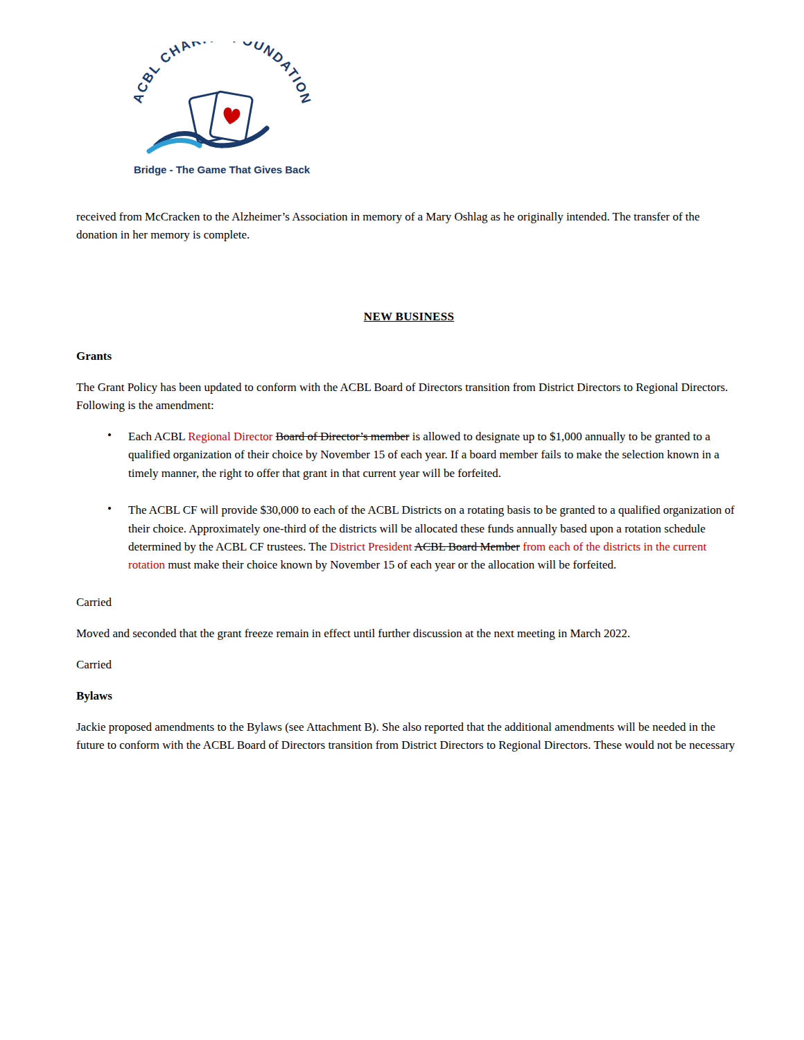ACBL CHARITY FOUNDATION Bridge - The Game That Gives Back
received from McCracken to the Alzheimer’s Association in memory of a Mary Oshlag as he originally intended. The transfer of the donation in her memory is complete.
NEW BUSINESS
Grants
The Grant Policy has been updated to conform with the ACBL Board of Directors transition from District Directors to Regional Directors. Following is the amendment:
Each ACBL Regional Director Board of Director’s member is allowed to designate up to $1,000 annually to be granted to a qualified organization of their choice by November 15 of each year. If a board member fails to make the selection known in a timely manner, the right to offer that grant in that current year will be forfeited.
The ACBL CF will provide $30,000 to each of the ACBL Districts on a rotating basis to be granted to a qualified organization of their choice. Approximately one-third of the districts will be allocated these funds annually based upon a rotation schedule determined by the ACBL CF trustees. The District President ACBL Board Member from each of the districts in the current rotation must make their choice known by November 15 of each year or the allocation will be forfeited.
Carried
Moved and seconded that the grant freeze remain in effect until further discussion at the next meeting in March 2022.
Carried
Bylaws
Jackie proposed amendments to the Bylaws (see Attachment B). She also reported that the additional amendments will be needed in the future to conform with the ACBL Board of Directors transition from District Directors to Regional Directors. These would not be necessary